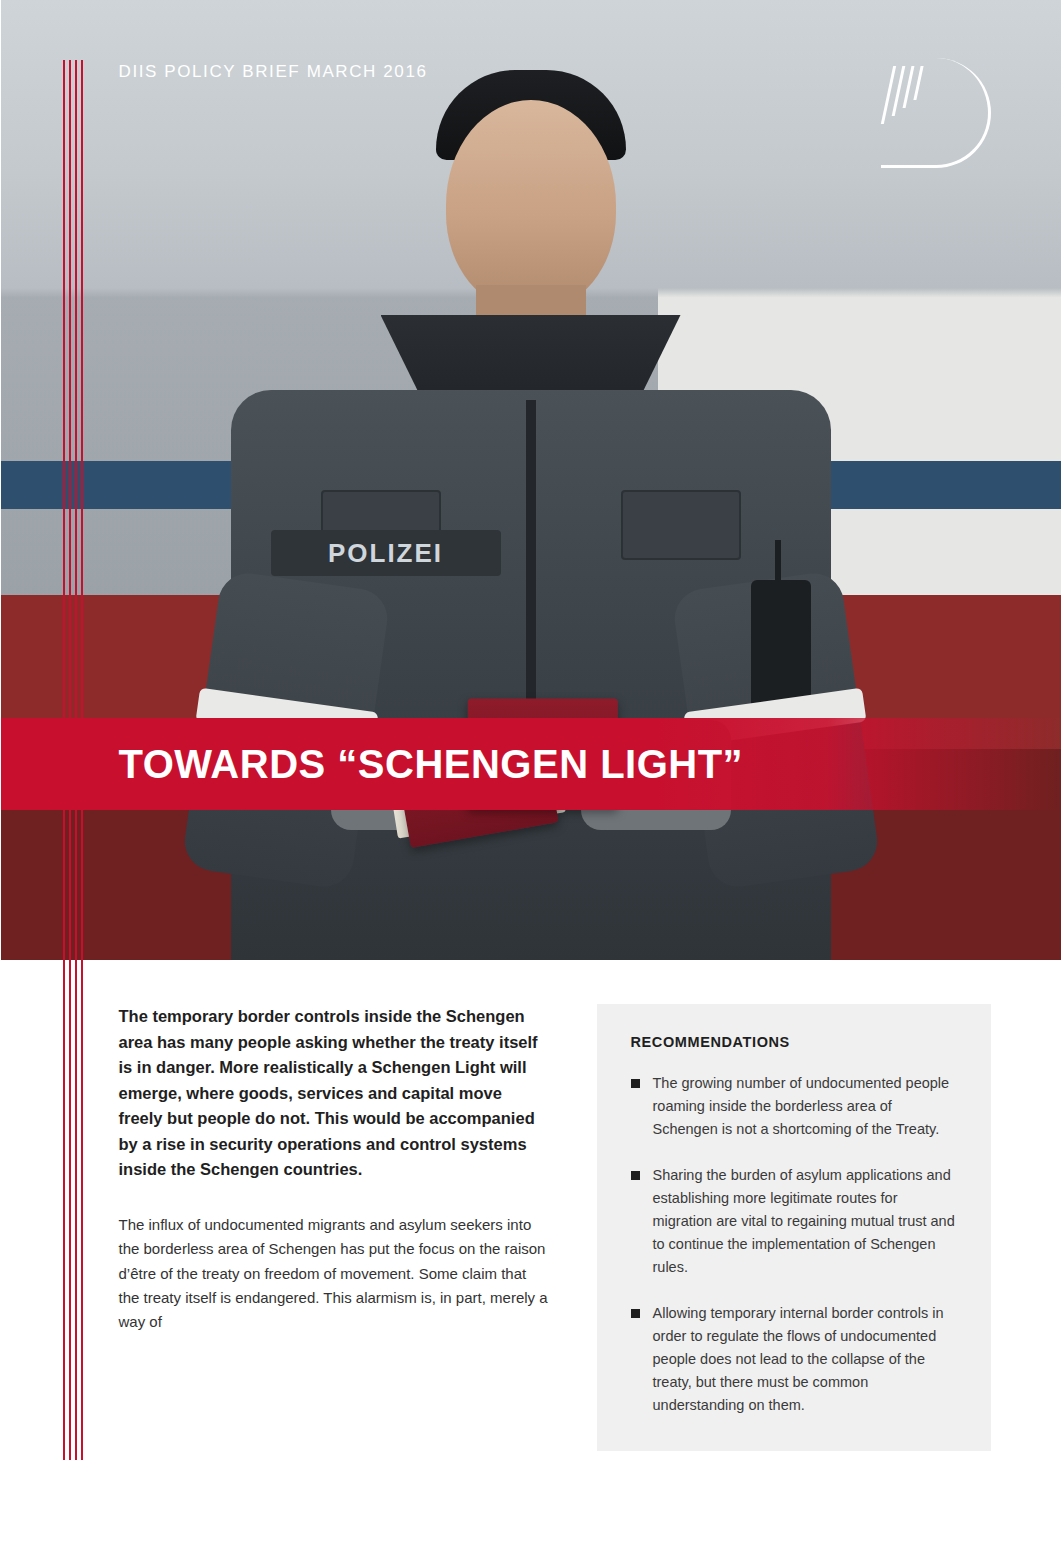POLIZEI
DIIS POLICY BRIEF MARCH 2016
Towards “Schengen Light”
The temporary border controls inside the Schengen area has many people asking whether the treaty itself is in danger. More realistically a Schengen Light will emerge, where goods, services and capital move freely but people do not. This would be accompanied by a rise in security operations and control systems inside the Schengen countries.
The influx of undocumented migrants and asylum seekers into the borderless area of Schengen has put the focus on the raison d’être of the treaty on freedom of movement. Some claim that the treaty itself is endangered. This alarmism is, in part, merely a way of
Recommendations
The growing number of undocumented people roaming inside the borderless area of Schengen is not a shortcoming of the Treaty.
Sharing the burden of asylum applications and establishing more legitimate routes for migration are vital to regaining mutual trust and to continue the implementation of Schengen rules.
Allowing temporary internal border controls in order to regulate the flows of undocumented people does not lead to the collapse of the treaty, but there must be common understanding on them.